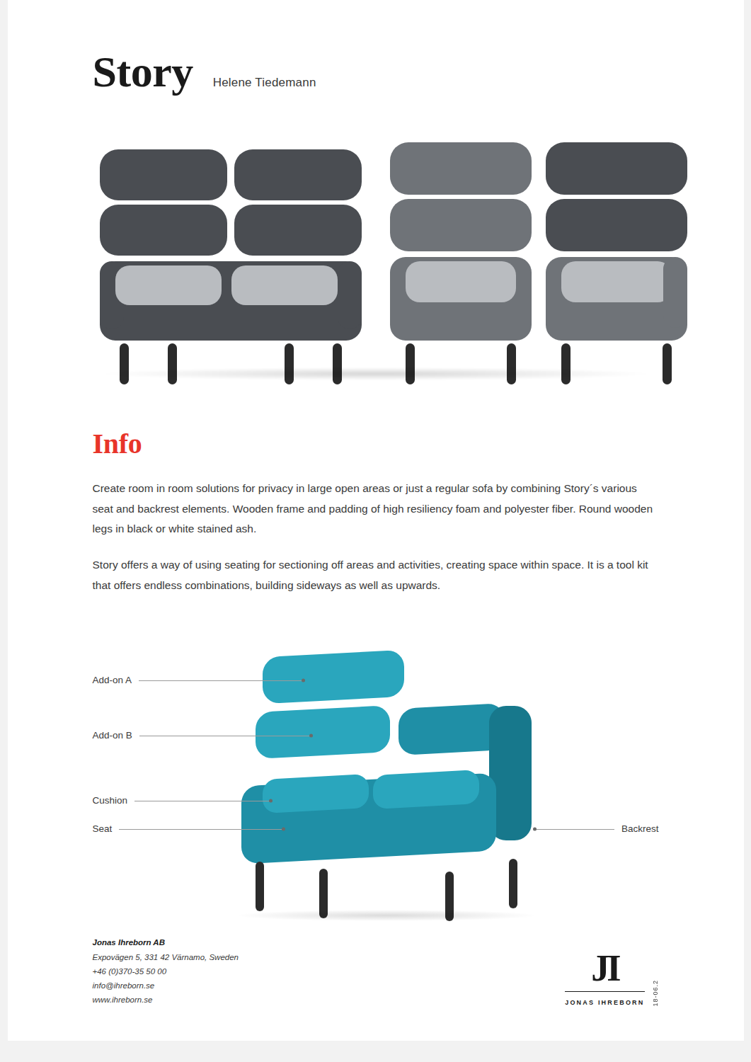Story
Helene Tiedemann
Info
Create room in room solutions for privacy in large open areas or just a regular sofa by combining Story´s various seat and backrest elements. Wooden frame and padding of high resiliency foam and polyester fiber. Round wooden legs in black or white stained ash.
Story offers a way of using seating for sectioning off areas and activities, creating space within space. It is a tool kit that offers endless combinations, building sideways as well as upwards.
Add-on A
Add-on B
Cushion
Seat
Backrest
Jonas Ihreborn AB
Expovägen 5, 331 42 Värnamo, Sweden
+46 (0)370-35 50 00
info@ihreborn.se
www.ihreborn.se
JI
JONAS IHREBORN
18-06.2